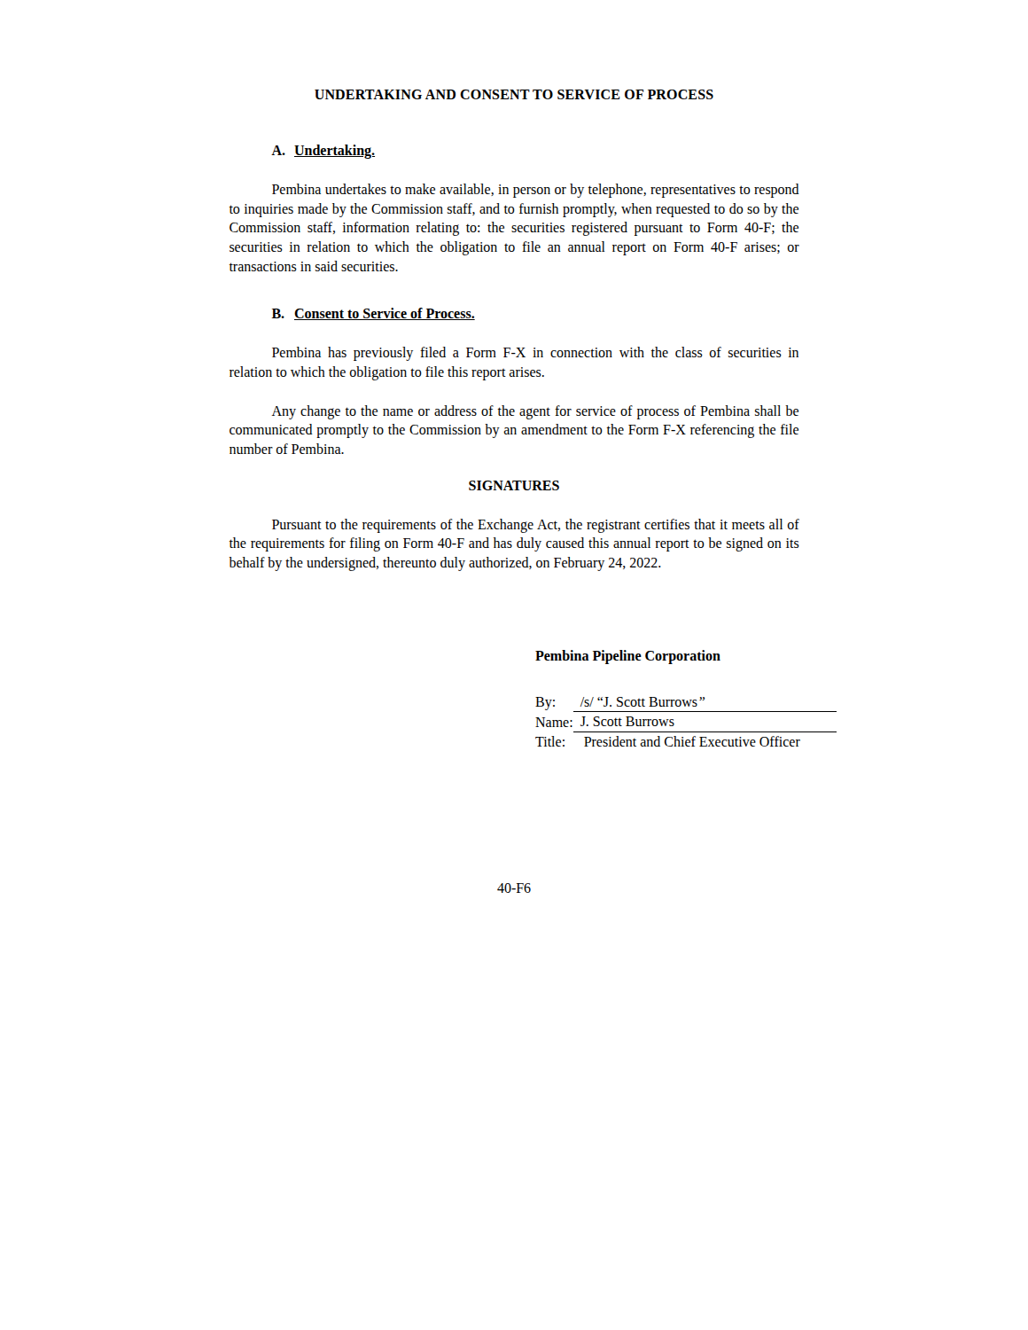UNDERTAKING AND CONSENT TO SERVICE OF PROCESS
A. Undertaking.
Pembina undertakes to make available, in person or by telephone, representatives to respond to inquiries made by the Commission staff, and to furnish promptly, when requested to do so by the Commission staff, information relating to: the securities registered pursuant to Form 40-F; the securities in relation to which the obligation to file an annual report on Form 40-F arises; or transactions in said securities.
B. Consent to Service of Process.
Pembina has previously filed a Form F-X in connection with the class of securities in relation to which the obligation to file this report arises.
Any change to the name or address of the agent for service of process of Pembina shall be communicated promptly to the Commission by an amendment to the Form F-X referencing the file number of Pembina.
SIGNATURES
Pursuant to the requirements of the Exchange Act, the registrant certifies that it meets all of the requirements for filing on Form 40-F and has duly caused this annual report to be signed on its behalf by the undersigned, thereunto duly authorized, on February 24, 2022.
Pembina Pipeline Corporation
| By: | /s/ “J. Scott Burrows ” |
| Name: | J. Scott Burrows |
| Title: | President and Chief Executive Officer |
40-F6